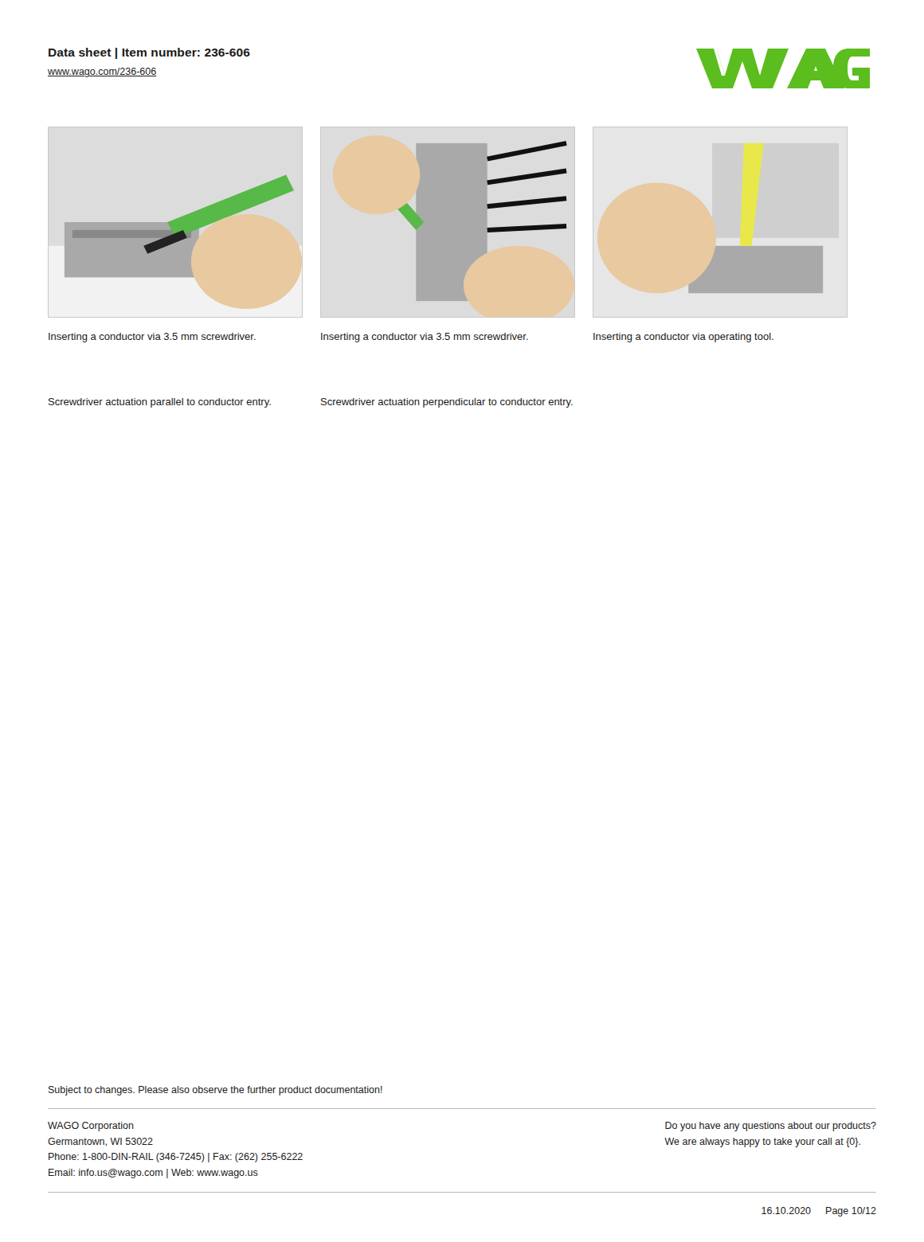Data sheet | Item number: 236-606
www.wago.com/236-606
Inserting a conductor via 3.5 mm screwdriver.
Inserting a conductor via 3.5 mm screwdriver.
Inserting a conductor via operating tool.
Screwdriver actuation parallel to conductor entry.
Screwdriver actuation perpendicular to conductor entry.
Subject to changes. Please also observe the further product documentation!
WAGO Corporation
Germantown, WI 53022
Phone: 1-800-DIN-RAIL (346-7245) | Fax: (262) 255-6222
Email: info.us@wago.com | Web: www.wago.us
Do you have any questions about our products?
We are always happy to take your call at {0}.
16.10.2020 Page 10/12